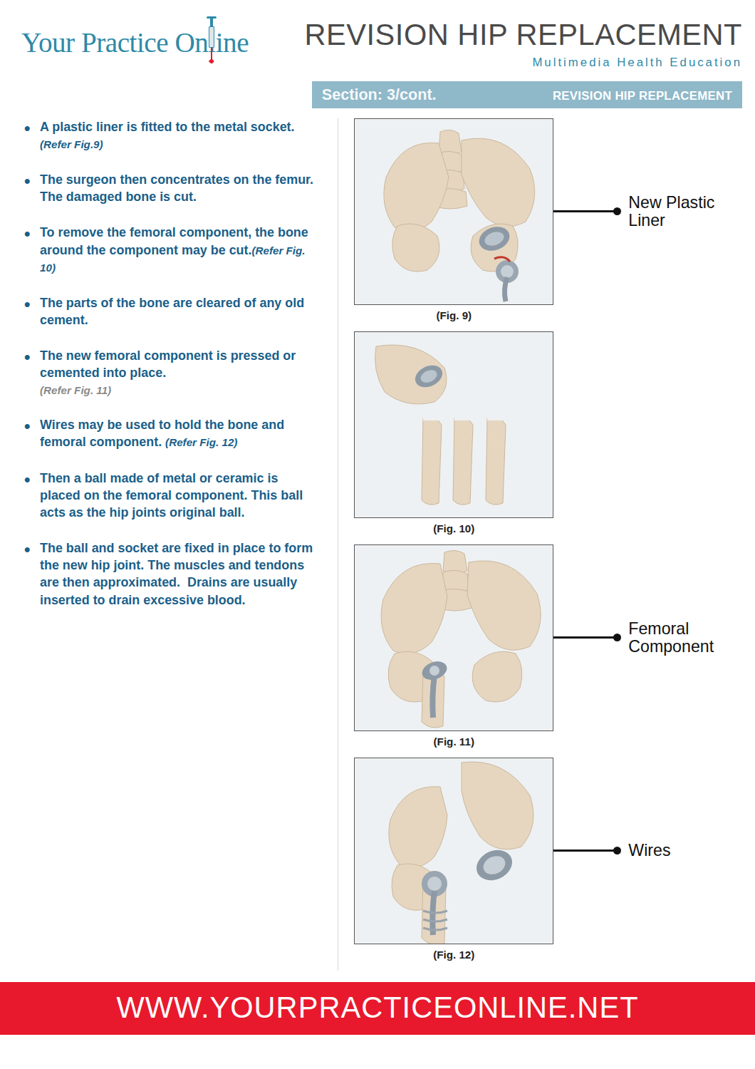Your Practice On l ine
Revision Hip Replacement
Multimedia Health Education
Section: 3/cont. REVISION HIP REPLACEMENT
A plastic liner is fitted to the metal socket.(Refer Fig.9)
The surgeon then concentrates on the femur. The damaged bone is cut.
To remove the femoral component, the bone around the component may be cut.(Refer Fig. 10)
The parts of the bone are cleared of any old cement.
The new femoral component is pressed or cemented into place.(Refer Fig. 11)
Wires may be used to hold the bone and femoral component. (Refer Fig. 12)
Then a ball made of metal or ceramic is placed on the femoral component. This ball acts as the hip joints original ball.
The ball and socket are fixed in place to form the new hip joint. The muscles and tendons are then approximated. Drains are usually inserted to drain excessive blood.
New Plastic
Liner
(Fig. 9)
(Fig. 10)
Femoral
Component
(Fig. 11)
Wires
(Fig. 12)
WWW.YOURPRACTICEONLINE.NET